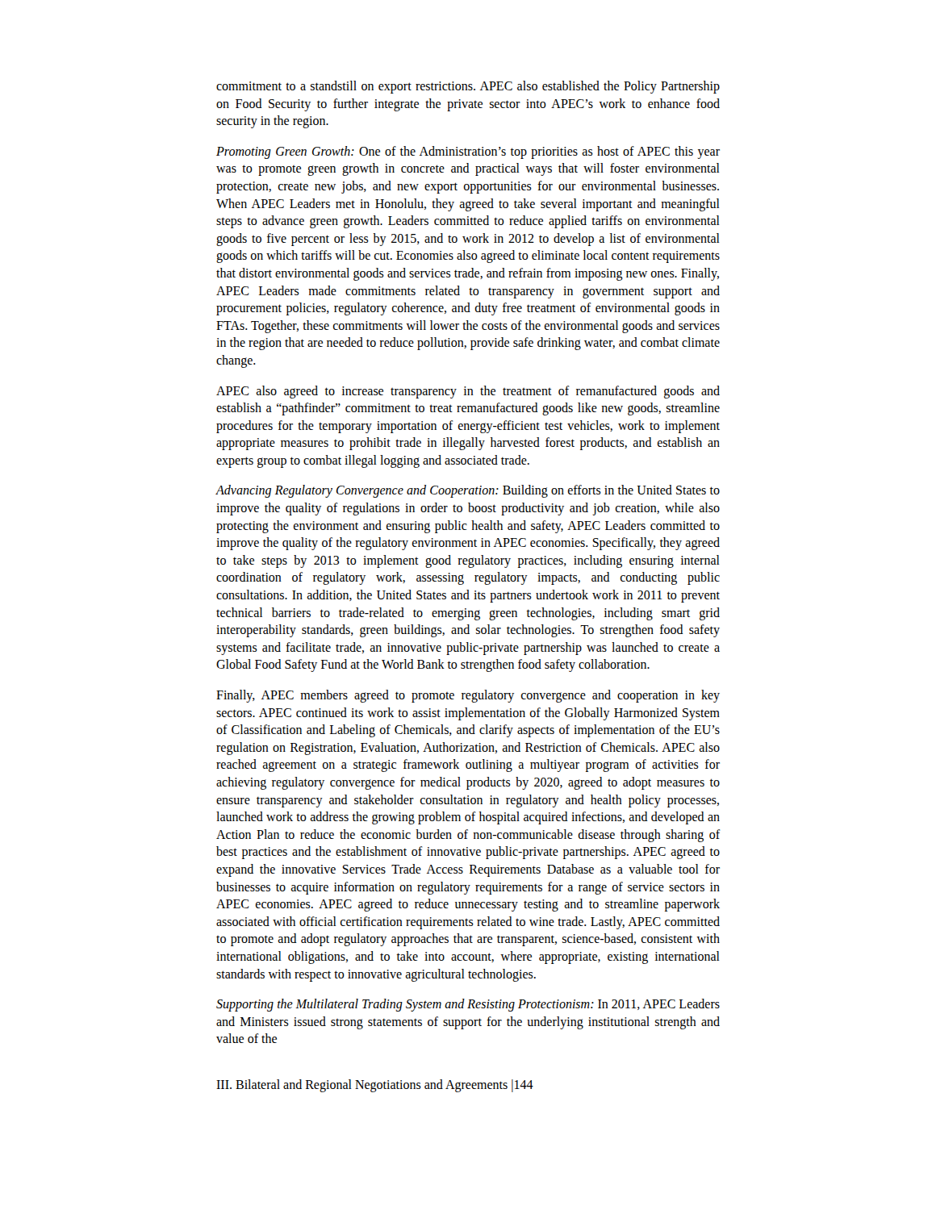commitment to a standstill on export restrictions. APEC also established the Policy Partnership on Food Security to further integrate the private sector into APEC’s work to enhance food security in the region.
Promoting Green Growth: One of the Administration’s top priorities as host of APEC this year was to promote green growth in concrete and practical ways that will foster environmental protection, create new jobs, and new export opportunities for our environmental businesses. When APEC Leaders met in Honolulu, they agreed to take several important and meaningful steps to advance green growth. Leaders committed to reduce applied tariffs on environmental goods to five percent or less by 2015, and to work in 2012 to develop a list of environmental goods on which tariffs will be cut. Economies also agreed to eliminate local content requirements that distort environmental goods and services trade, and refrain from imposing new ones. Finally, APEC Leaders made commitments related to transparency in government support and procurement policies, regulatory coherence, and duty free treatment of environmental goods in FTAs. Together, these commitments will lower the costs of the environmental goods and services in the region that are needed to reduce pollution, provide safe drinking water, and combat climate change.
APEC also agreed to increase transparency in the treatment of remanufactured goods and establish a “pathfinder” commitment to treat remanufactured goods like new goods, streamline procedures for the temporary importation of energy-efficient test vehicles, work to implement appropriate measures to prohibit trade in illegally harvested forest products, and establish an experts group to combat illegal logging and associated trade.
Advancing Regulatory Convergence and Cooperation: Building on efforts in the United States to improve the quality of regulations in order to boost productivity and job creation, while also protecting the environment and ensuring public health and safety, APEC Leaders committed to improve the quality of the regulatory environment in APEC economies. Specifically, they agreed to take steps by 2013 to implement good regulatory practices, including ensuring internal coordination of regulatory work, assessing regulatory impacts, and conducting public consultations. In addition, the United States and its partners undertook work in 2011 to prevent technical barriers to trade-related to emerging green technologies, including smart grid interoperability standards, green buildings, and solar technologies. To strengthen food safety systems and facilitate trade, an innovative public-private partnership was launched to create a Global Food Safety Fund at the World Bank to strengthen food safety collaboration.
Finally, APEC members agreed to promote regulatory convergence and cooperation in key sectors. APEC continued its work to assist implementation of the Globally Harmonized System of Classification and Labeling of Chemicals, and clarify aspects of implementation of the EU’s regulation on Registration, Evaluation, Authorization, and Restriction of Chemicals. APEC also reached agreement on a strategic framework outlining a multiyear program of activities for achieving regulatory convergence for medical products by 2020, agreed to adopt measures to ensure transparency and stakeholder consultation in regulatory and health policy processes, launched work to address the growing problem of hospital acquired infections, and developed an Action Plan to reduce the economic burden of non-communicable disease through sharing of best practices and the establishment of innovative public-private partnerships. APEC agreed to expand the innovative Services Trade Access Requirements Database as a valuable tool for businesses to acquire information on regulatory requirements for a range of service sectors in APEC economies. APEC agreed to reduce unnecessary testing and to streamline paperwork associated with official certification requirements related to wine trade. Lastly, APEC committed to promote and adopt regulatory approaches that are transparent, science-based, consistent with international obligations, and to take into account, where appropriate, existing international standards with respect to innovative agricultural technologies.
Supporting the Multilateral Trading System and Resisting Protectionism: In 2011, APEC Leaders and Ministers issued strong statements of support for the underlying institutional strength and value of the
III. Bilateral and Regional Negotiations and Agreements |144